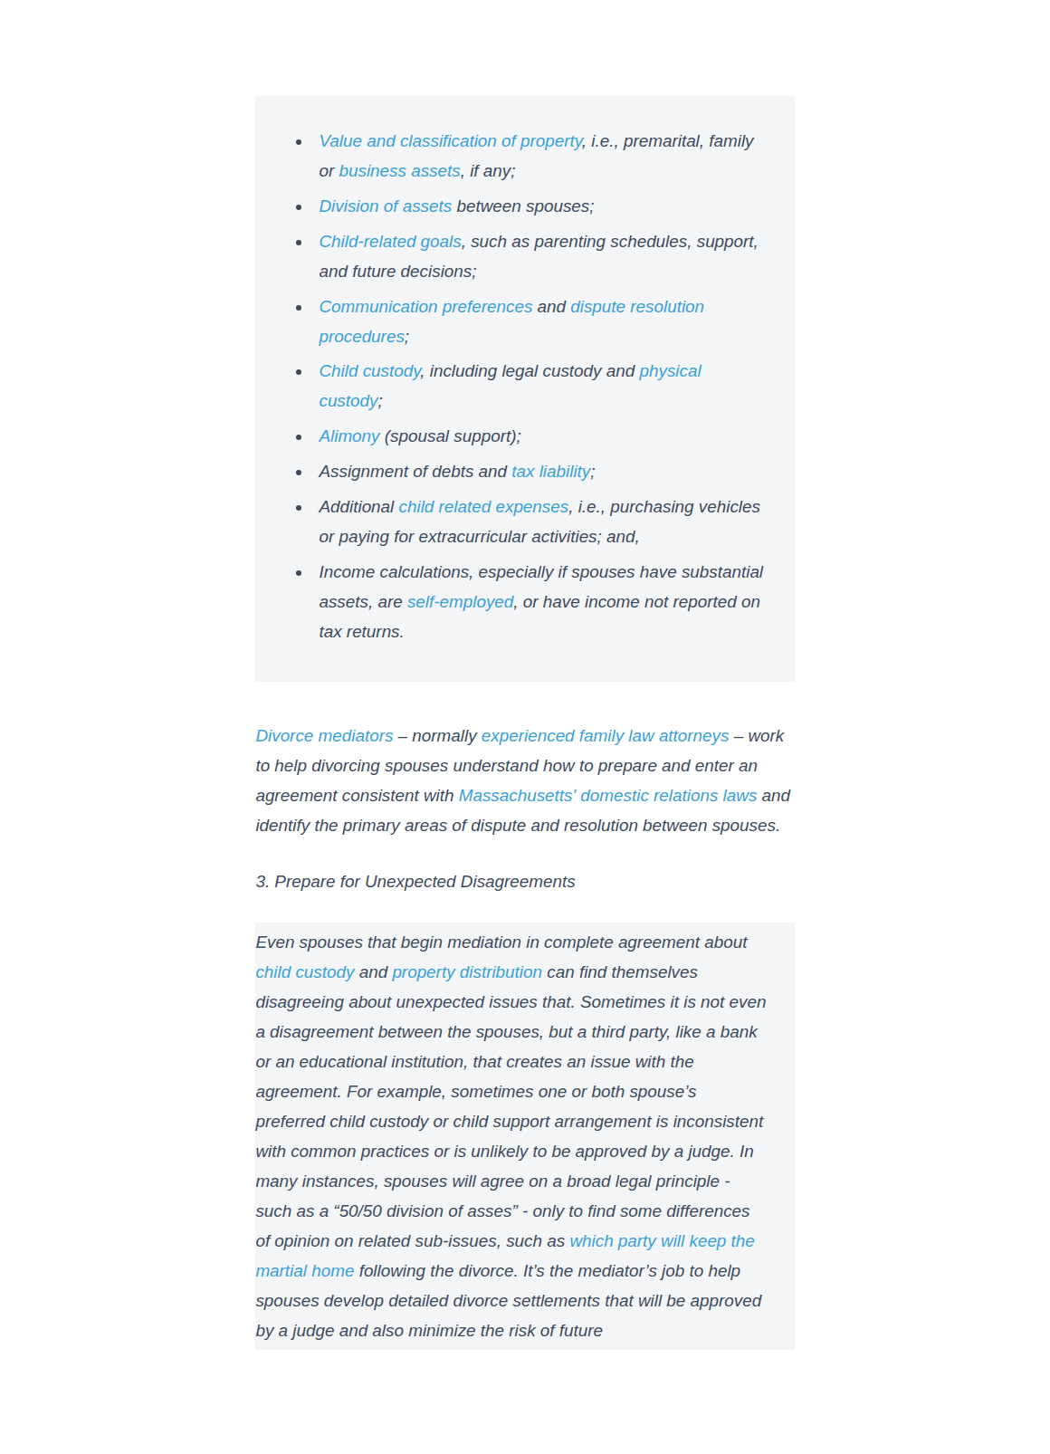Value and classification of property, i.e., premarital, family or business assets, if any;
Division of assets between spouses;
Child-related goals, such as parenting schedules, support, and future decisions;
Communication preferences and dispute resolution procedures;
Child custody, including legal custody and physical custody;
Alimony (spousal support);
Assignment of debts and tax liability;
Additional child related expenses, i.e., purchasing vehicles or paying for extracurricular activities; and,
Income calculations, especially if spouses have substantial assets, are self-employed, or have income not reported on tax returns.
Divorce mediators – normally experienced family law attorneys – work to help divorcing spouses understand how to prepare and enter an agreement consistent with Massachusetts' domestic relations laws and identify the primary areas of dispute and resolution between spouses.
3. Prepare for Unexpected Disagreements
Even spouses that begin mediation in complete agreement about child custody and property distribution can find themselves disagreeing about unexpected issues that. Sometimes it is not even a disagreement between the spouses, but a third party, like a bank or an educational institution, that creates an issue with the agreement. For example, sometimes one or both spouse’s preferred child custody or child support arrangement is inconsistent with common practices or is unlikely to be approved by a judge. In many instances, spouses will agree on a broad legal principle - such as a “50/50 division of asses” - only to find some differences of opinion on related sub-issues, such as which party will keep the martial home following the divorce. It’s the mediator’s job to help spouses develop detailed divorce settlements that will be approved by a judge and also minimize the risk of future